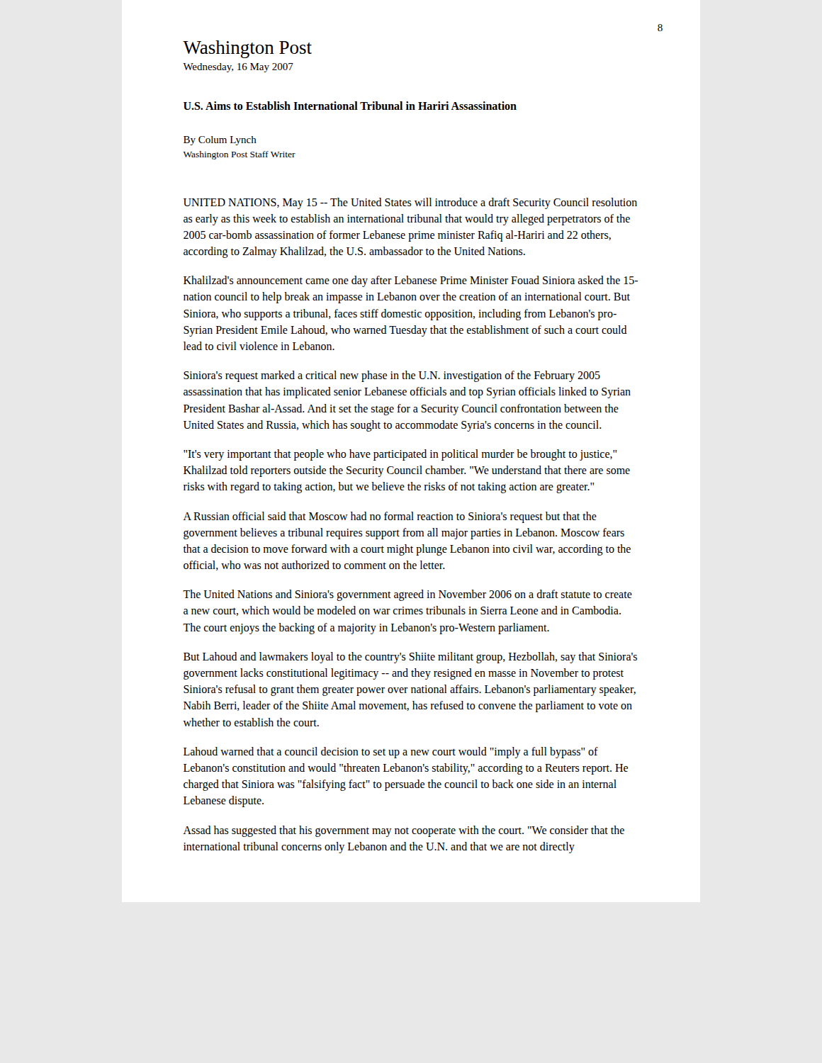8
Washington Post
Wednesday, 16 May 2007
U.S. Aims to Establish International Tribunal in Hariri Assassination
By Colum Lynch
Washington Post Staff Writer
UNITED NATIONS, May 15 -- The United States will introduce a draft Security Council resolution as early as this week to establish an international tribunal that would try alleged perpetrators of the 2005 car-bomb assassination of former Lebanese prime minister Rafiq al-Hariri and 22 others, according to Zalmay Khalilzad, the U.S. ambassador to the United Nations.
Khalilzad's announcement came one day after Lebanese Prime Minister Fouad Siniora asked the 15-nation council to help break an impasse in Lebanon over the creation of an international court. But Siniora, who supports a tribunal, faces stiff domestic opposition, including from Lebanon's pro-Syrian President Emile Lahoud, who warned Tuesday that the establishment of such a court could lead to civil violence in Lebanon.
Siniora's request marked a critical new phase in the U.N. investigation of the February 2005 assassination that has implicated senior Lebanese officials and top Syrian officials linked to Syrian President Bashar al-Assad. And it set the stage for a Security Council confrontation between the United States and Russia, which has sought to accommodate Syria's concerns in the council.
"It's very important that people who have participated in political murder be brought to justice," Khalilzad told reporters outside the Security Council chamber. "We understand that there are some risks with regard to taking action, but we believe the risks of not taking action are greater."
A Russian official said that Moscow had no formal reaction to Siniora's request but that the government believes a tribunal requires support from all major parties in Lebanon. Moscow fears that a decision to move forward with a court might plunge Lebanon into civil war, according to the official, who was not authorized to comment on the letter.
The United Nations and Siniora's government agreed in November 2006 on a draft statute to create a new court, which would be modeled on war crimes tribunals in Sierra Leone and in Cambodia. The court enjoys the backing of a majority in Lebanon's pro-Western parliament.
But Lahoud and lawmakers loyal to the country's Shiite militant group, Hezbollah, say that Siniora's government lacks constitutional legitimacy -- and they resigned en masse in November to protest Siniora's refusal to grant them greater power over national affairs. Lebanon's parliamentary speaker, Nabih Berri, leader of the Shiite Amal movement, has refused to convene the parliament to vote on whether to establish the court.
Lahoud warned that a council decision to set up a new court would "imply a full bypass" of Lebanon's constitution and would "threaten Lebanon's stability," according to a Reuters report. He charged that Siniora was "falsifying fact" to persuade the council to back one side in an internal Lebanese dispute.
Assad has suggested that his government may not cooperate with the court. "We consider that the international tribunal concerns only Lebanon and the U.N. and that we are not directly